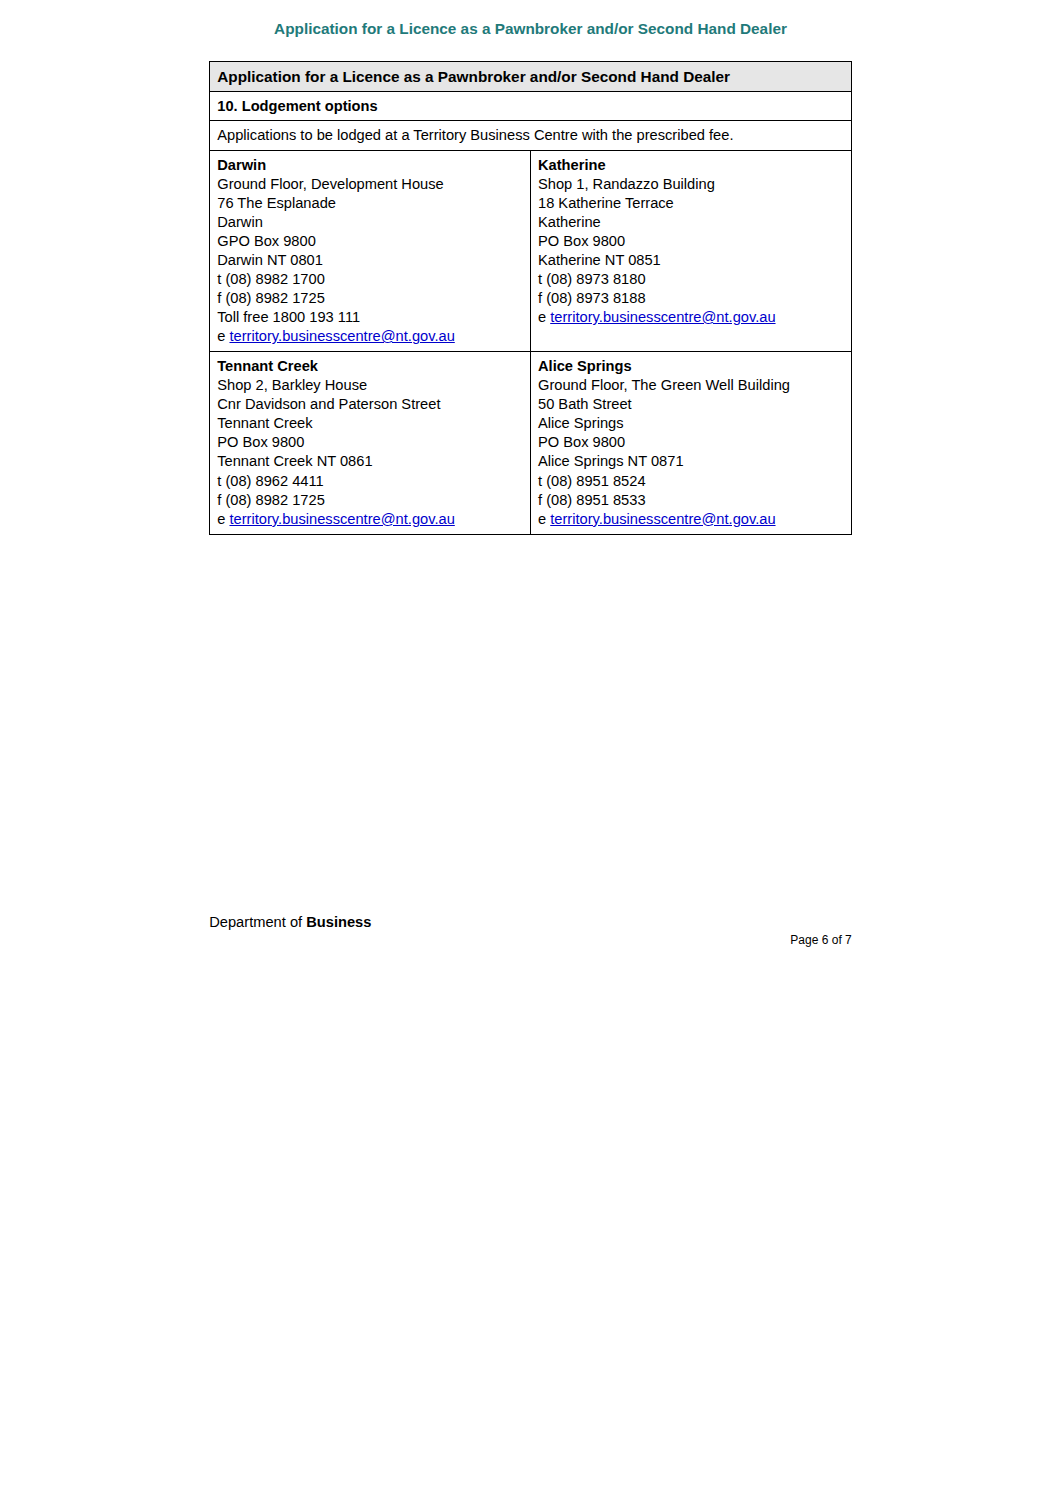Application for a Licence as a Pawnbroker and/or Second Hand Dealer
| Application for a Licence as a Pawnbroker and/or Second Hand Dealer |
| 10. Lodgement options |
| Applications to be lodged at a Territory Business Centre with the prescribed fee. |
| Darwin Ground Floor, Development House 76 The Esplanade Darwin GPO Box 9800 Darwin NT 0801 t (08) 8982 1700 f (08) 8982 1725 Toll free 1800 193 111 e territory.businesscentre@nt.gov.au | Katherine Shop 1, Randazzo Building 18 Katherine Terrace Katherine PO Box 9800 Katherine NT 0851 t (08) 8973 8180 f (08) 8973 8188 e territory.businesscentre@nt.gov.au |
| Tennant Creek Shop 2, Barkley House Cnr Davidson and Paterson Street Tennant Creek PO Box 9800 Tennant Creek NT 0861 t (08) 8962 4411 f (08) 8982 1725 e territory.businesscentre@nt.gov.au | Alice Springs Ground Floor, The Green Well Building 50 Bath Street Alice Springs PO Box 9800 Alice Springs NT 0871 t (08) 8951 8524 f (08) 8951 8533 e territory.businesscentre@nt.gov.au |
Department of Business
Page 6 of 7